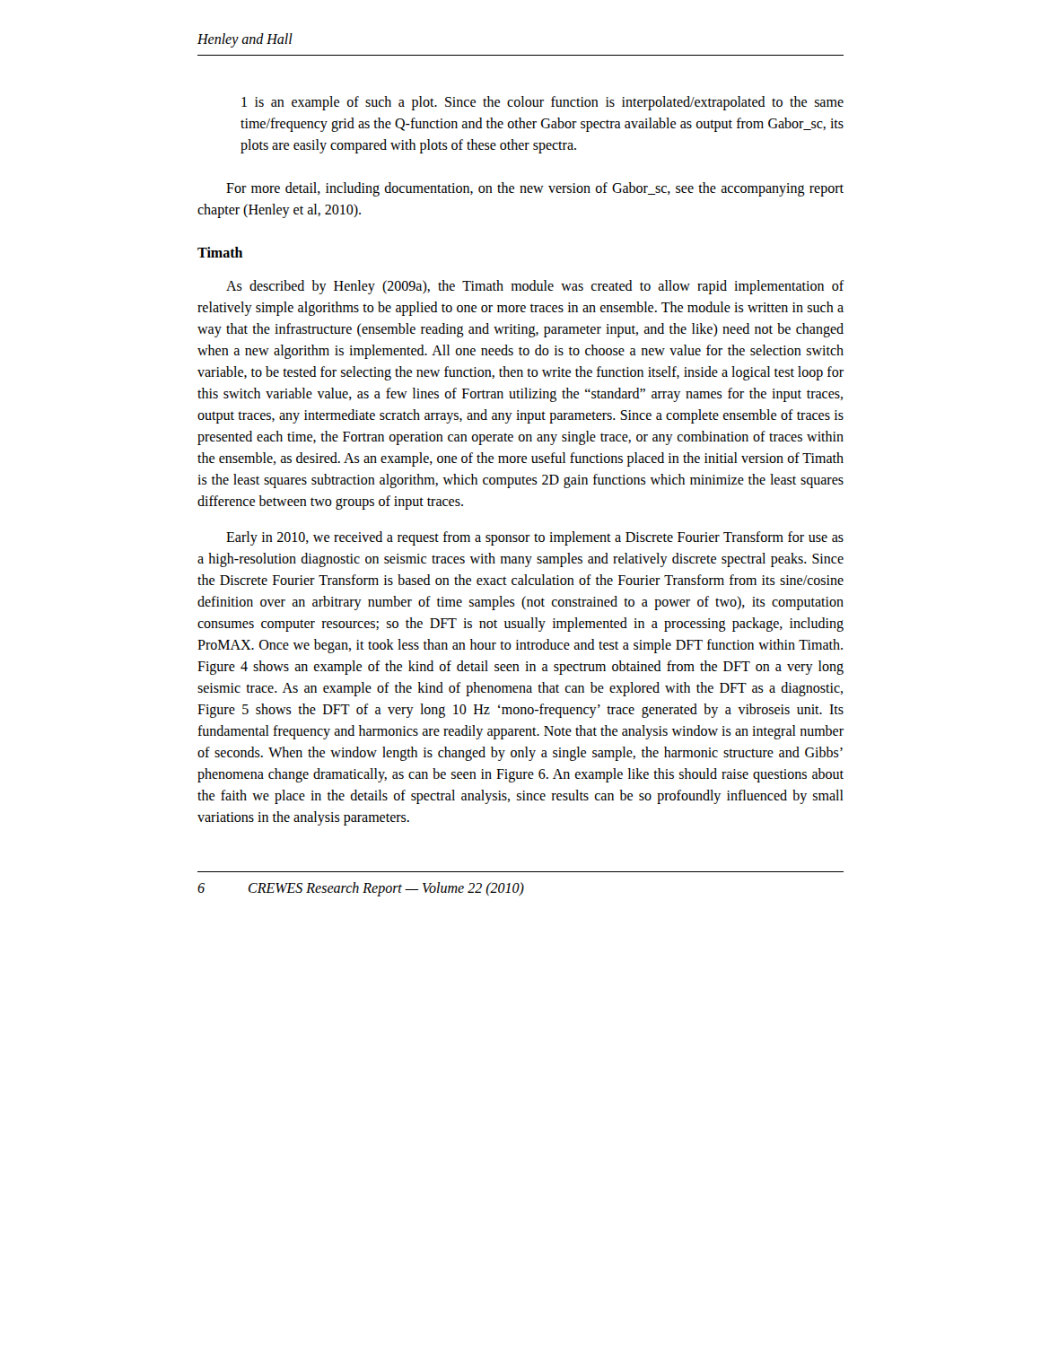Henley and Hall
1 is an example of such a plot. Since the colour function is interpolated/extrapolated to the same time/frequency grid as the Q-function and the other Gabor spectra available as output from Gabor_sc, its plots are easily compared with plots of these other spectra.
For more detail, including documentation, on the new version of Gabor_sc, see the accompanying report chapter (Henley et al, 2010).
Timath
As described by Henley (2009a), the Timath module was created to allow rapid implementation of relatively simple algorithms to be applied to one or more traces in an ensemble. The module is written in such a way that the infrastructure (ensemble reading and writing, parameter input, and the like) need not be changed when a new algorithm is implemented. All one needs to do is to choose a new value for the selection switch variable, to be tested for selecting the new function, then to write the function itself, inside a logical test loop for this switch variable value, as a few lines of Fortran utilizing the “standard” array names for the input traces, output traces, any intermediate scratch arrays, and any input parameters. Since a complete ensemble of traces is presented each time, the Fortran operation can operate on any single trace, or any combination of traces within the ensemble, as desired. As an example, one of the more useful functions placed in the initial version of Timath is the least squares subtraction algorithm, which computes 2D gain functions which minimize the least squares difference between two groups of input traces.
Early in 2010, we received a request from a sponsor to implement a Discrete Fourier Transform for use as a high-resolution diagnostic on seismic traces with many samples and relatively discrete spectral peaks. Since the Discrete Fourier Transform is based on the exact calculation of the Fourier Transform from its sine/cosine definition over an arbitrary number of time samples (not constrained to a power of two), its computation consumes computer resources; so the DFT is not usually implemented in a processing package, including ProMAX. Once we began, it took less than an hour to introduce and test a simple DFT function within Timath. Figure 4 shows an example of the kind of detail seen in a spectrum obtained from the DFT on a very long seismic trace. As an example of the kind of phenomena that can be explored with the DFT as a diagnostic, Figure 5 shows the DFT of a very long 10 Hz ‘mono-frequency’ trace generated by a vibroseis unit. Its fundamental frequency and harmonics are readily apparent. Note that the analysis window is an integral number of seconds. When the window length is changed by only a single sample, the harmonic structure and Gibbs’ phenomena change dramatically, as can be seen in Figure 6. An example like this should raise questions about the faith we place in the details of spectral analysis, since results can be so profoundly influenced by small variations in the analysis parameters.
6 CREWES Research Report — Volume 22 (2010)